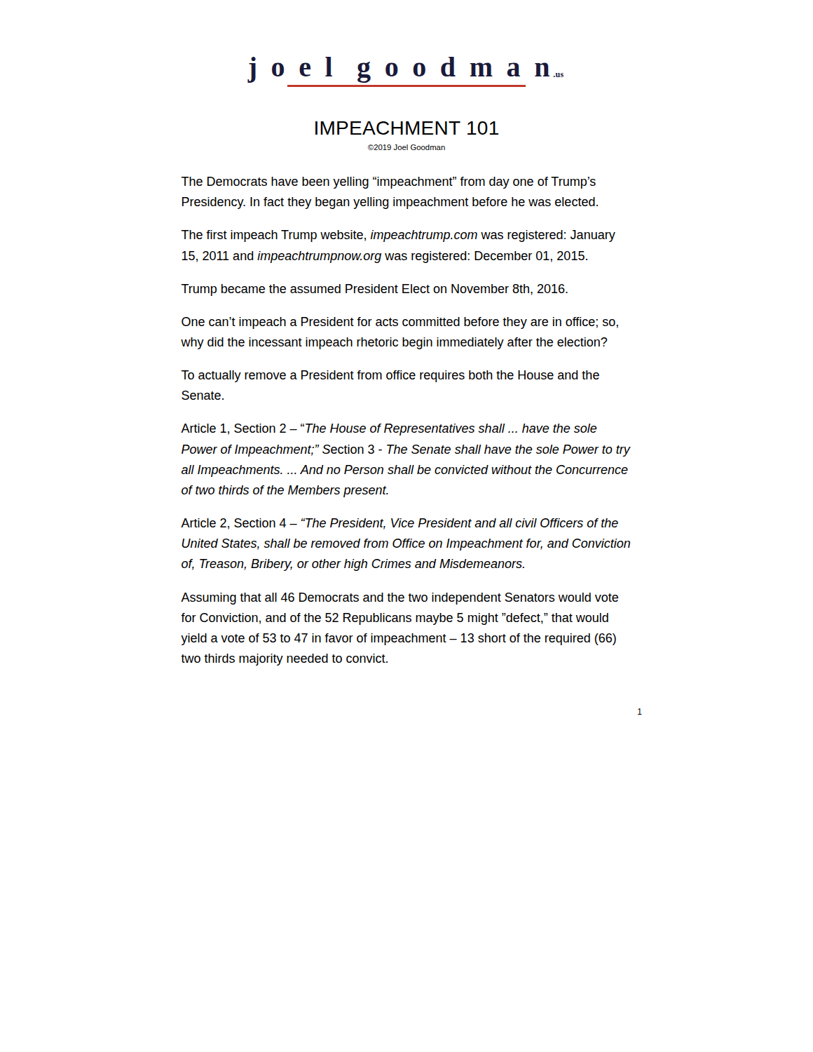j o e l g o o d m a n.us
IMPEACHMENT 101
©2019 Joel Goodman
The Democrats have been yelling “impeachment” from day one of Trump’s Presidency. In fact they began yelling impeachment before he was elected.
The first impeach Trump website, impeachtrump.com was registered: January 15, 2011 and impeachtrumpnow.org was registered: December 01, 2015.
Trump became the assumed President Elect on November 8th, 2016.
One can’t impeach a President for acts committed before they are in office; so, why did the incessant impeach rhetoric begin immediately after the election?
To actually remove a President from office requires both the House and the Senate.
Article 1, Section 2 – “The House of Representatives shall ... have the sole Power of Impeachment;” Section 3 - The Senate shall have the sole Power to try all Impeachments. ... And no Person shall be convicted without the Concurrence of two thirds of the Members present.
Article 2, Section 4 – “The President, Vice President and all civil Officers of the United States, shall be removed from Office on Impeachment for, and Conviction of, Treason, Bribery, or other high Crimes and Misdemeanors.
Assuming that all 46 Democrats and the two independent Senators would vote for Conviction, and of the 52 Republicans maybe 5 might ”defect,” that would yield a vote of 53 to 47 in favor of impeachment – 13 short of the required (66) two thirds majority needed to convict.
1